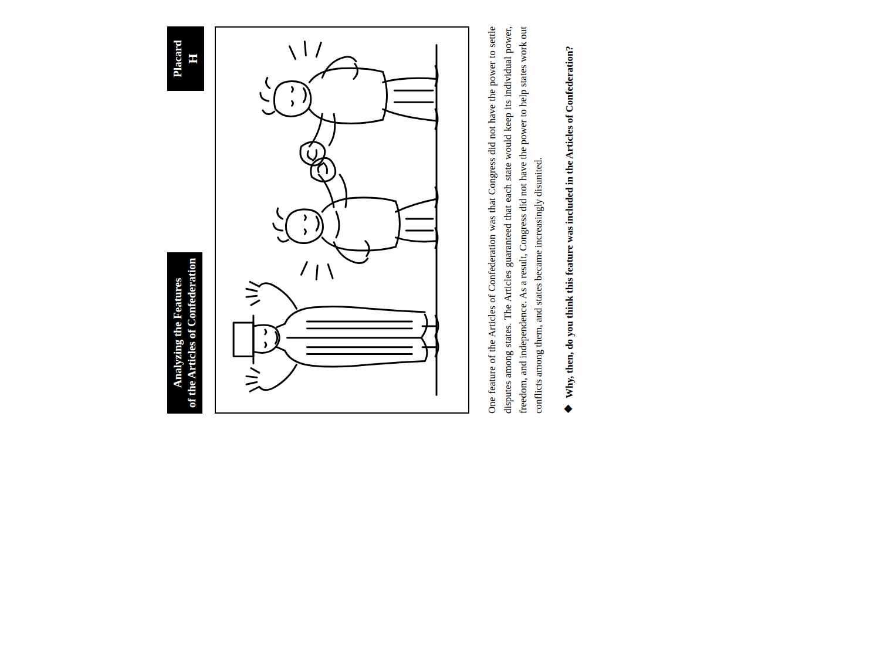Analyzing the Features
of the Articles of Confederation
Placard H
One feature of the Articles of Confederation was that Congress did not have the power to settle disputes among states. The Articles guaranteed that each state would keep its individual power, freedom, and independence. As a result, Congress did not have the power to help states work out conflicts among them, and states became increasingly disunited.
❖
Why, then, do you think this feature was included in the Articles of Confederation?